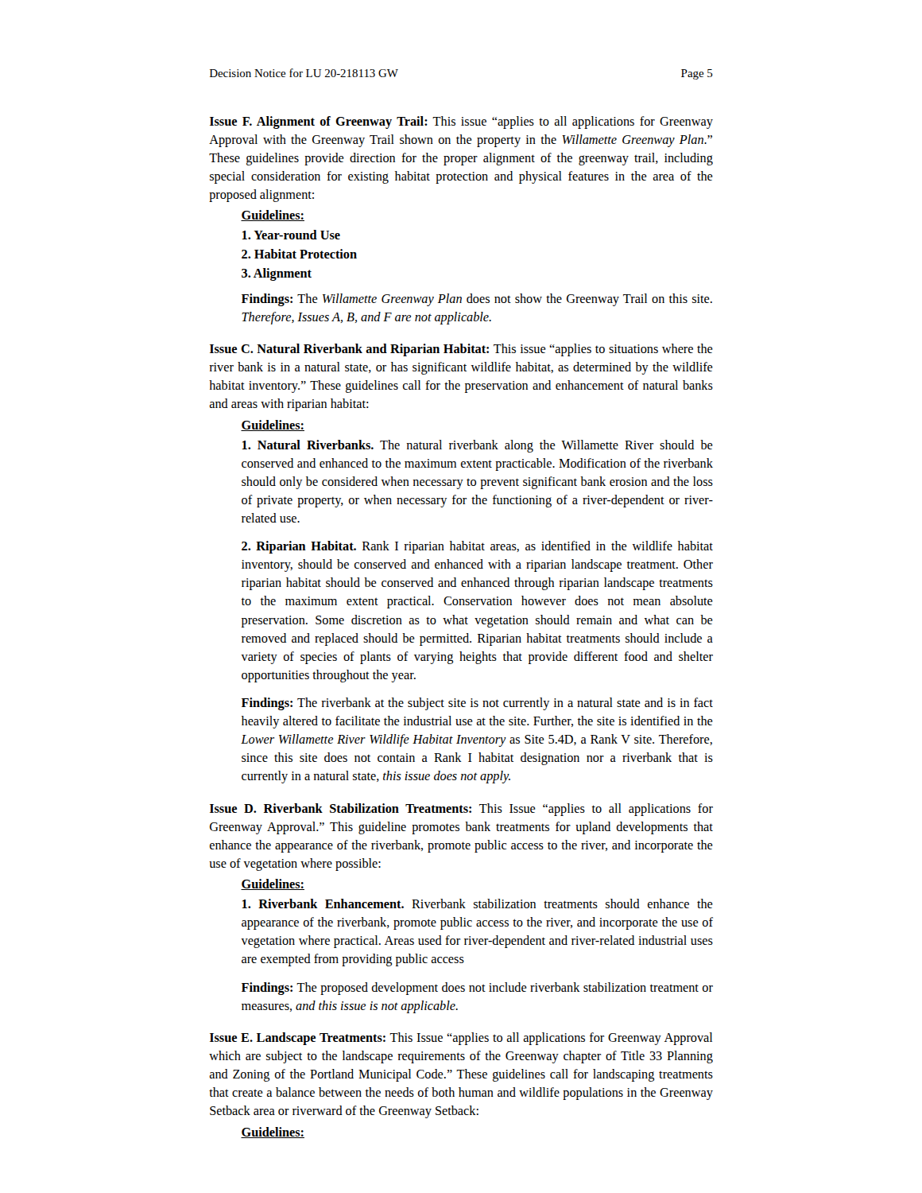Decision Notice for LU 20-218113 GW
Page 5
Issue F. Alignment of Greenway Trail: This issue “applies to all applications for Greenway Approval with the Greenway Trail shown on the property in the Willamette Greenway Plan.” These guidelines provide direction for the proper alignment of the greenway trail, including special consideration for existing habitat protection and physical features in the area of the proposed alignment:
Guidelines:
1. Year-round Use
2. Habitat Protection
3. Alignment
Findings: The Willamette Greenway Plan does not show the Greenway Trail on this site. Therefore, Issues A, B, and F are not applicable.
Issue C. Natural Riverbank and Riparian Habitat: This issue “applies to situations where the river bank is in a natural state, or has significant wildlife habitat, as determined by the wildlife habitat inventory.” These guidelines call for the preservation and enhancement of natural banks and areas with riparian habitat:
Guidelines:
1. Natural Riverbanks. The natural riverbank along the Willamette River should be conserved and enhanced to the maximum extent practicable. Modification of the riverbank should only be considered when necessary to prevent significant bank erosion and the loss of private property, or when necessary for the functioning of a river-dependent or river-related use.
2. Riparian Habitat. Rank I riparian habitat areas, as identified in the wildlife habitat inventory, should be conserved and enhanced with a riparian landscape treatment. Other riparian habitat should be conserved and enhanced through riparian landscape treatments to the maximum extent practical. Conservation however does not mean absolute preservation. Some discretion as to what vegetation should remain and what can be removed and replaced should be permitted. Riparian habitat treatments should include a variety of species of plants of varying heights that provide different food and shelter opportunities throughout the year.
Findings: The riverbank at the subject site is not currently in a natural state and is in fact heavily altered to facilitate the industrial use at the site. Further, the site is identified in the Lower Willamette River Wildlife Habitat Inventory as Site 5.4D, a Rank V site. Therefore, since this site does not contain a Rank I habitat designation nor a riverbank that is currently in a natural state, this issue does not apply.
Issue D. Riverbank Stabilization Treatments: This Issue “applies to all applications for Greenway Approval.” This guideline promotes bank treatments for upland developments that enhance the appearance of the riverbank, promote public access to the river, and incorporate the use of vegetation where possible:
Guidelines:
1. Riverbank Enhancement. Riverbank stabilization treatments should enhance the appearance of the riverbank, promote public access to the river, and incorporate the use of vegetation where practical. Areas used for river-dependent and river-related industrial uses are exempted from providing public access
Findings: The proposed development does not include riverbank stabilization treatment or measures, and this issue is not applicable.
Issue E. Landscape Treatments: This Issue “applies to all applications for Greenway Approval which are subject to the landscape requirements of the Greenway chapter of Title 33 Planning and Zoning of the Portland Municipal Code.” These guidelines call for landscaping treatments that create a balance between the needs of both human and wildlife populations in the Greenway Setback area or riverward of the Greenway Setback:
Guidelines: